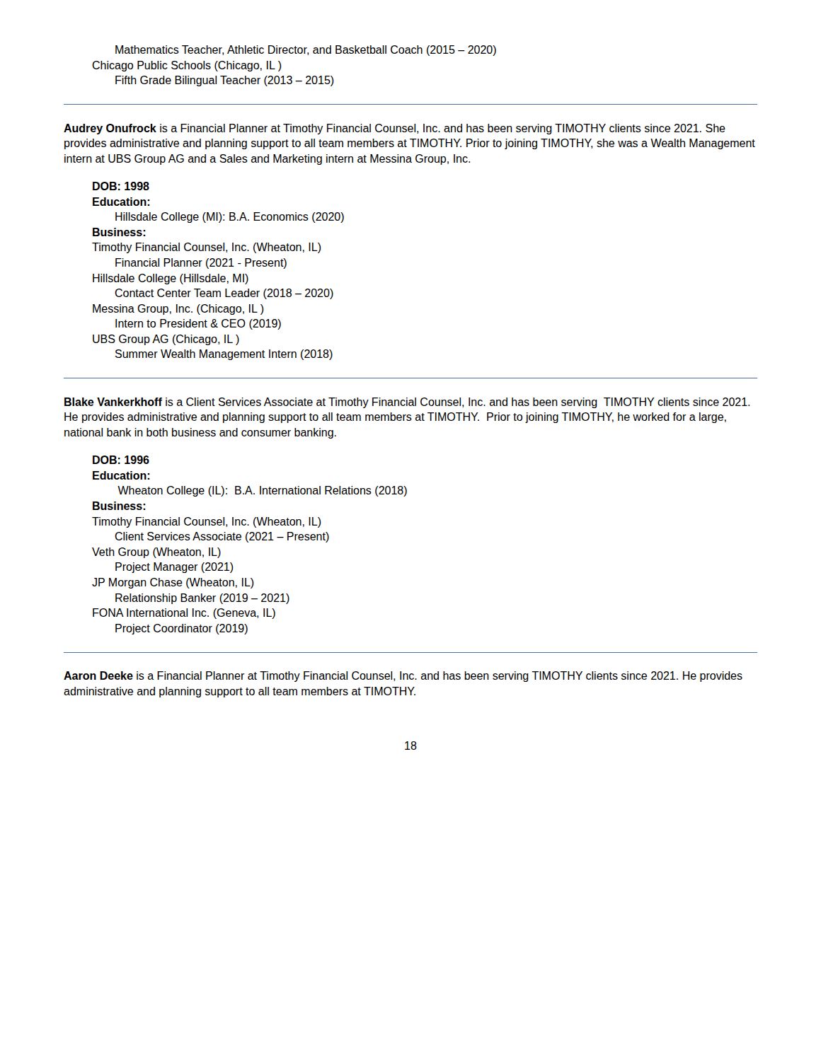Mathematics Teacher, Athletic Director, and Basketball Coach (2015 – 2020)
Chicago Public Schools (Chicago, IL )
Fifth Grade Bilingual Teacher (2013 – 2015)
Audrey Onufrock is a Financial Planner at Timothy Financial Counsel, Inc. and has been serving TIMOTHY clients since 2021. She provides administrative and planning support to all team members at TIMOTHY. Prior to joining TIMOTHY, she was a Wealth Management intern at UBS Group AG and a Sales and Marketing intern at Messina Group, Inc.
DOB: 1998
Education:
Hillsdale College (MI): B.A. Economics (2020)
Business:
Timothy Financial Counsel, Inc. (Wheaton, IL)
Financial Planner (2021 - Present)
Hillsdale College (Hillsdale, MI)
Contact Center Team Leader (2018 – 2020)
Messina Group, Inc. (Chicago, IL )
Intern to President & CEO (2019)
UBS Group AG (Chicago, IL )
Summer Wealth Management Intern (2018)
Blake Vankerkhoff is a Client Services Associate at Timothy Financial Counsel, Inc. and has been serving TIMOTHY clients since 2021. He provides administrative and planning support to all team members at TIMOTHY. Prior to joining TIMOTHY, he worked for a large, national bank in both business and consumer banking.
DOB: 1996
Education:
Wheaton College (IL): B.A. International Relations (2018)
Business:
Timothy Financial Counsel, Inc. (Wheaton, IL)
Client Services Associate (2021 – Present)
Veth Group (Wheaton, IL)
Project Manager (2021)
JP Morgan Chase (Wheaton, IL)
Relationship Banker (2019 – 2021)
FONA International Inc. (Geneva, IL)
Project Coordinator (2019)
Aaron Deeke is a Financial Planner at Timothy Financial Counsel, Inc. and has been serving TIMOTHY clients since 2021. He provides administrative and planning support to all team members at TIMOTHY.
18